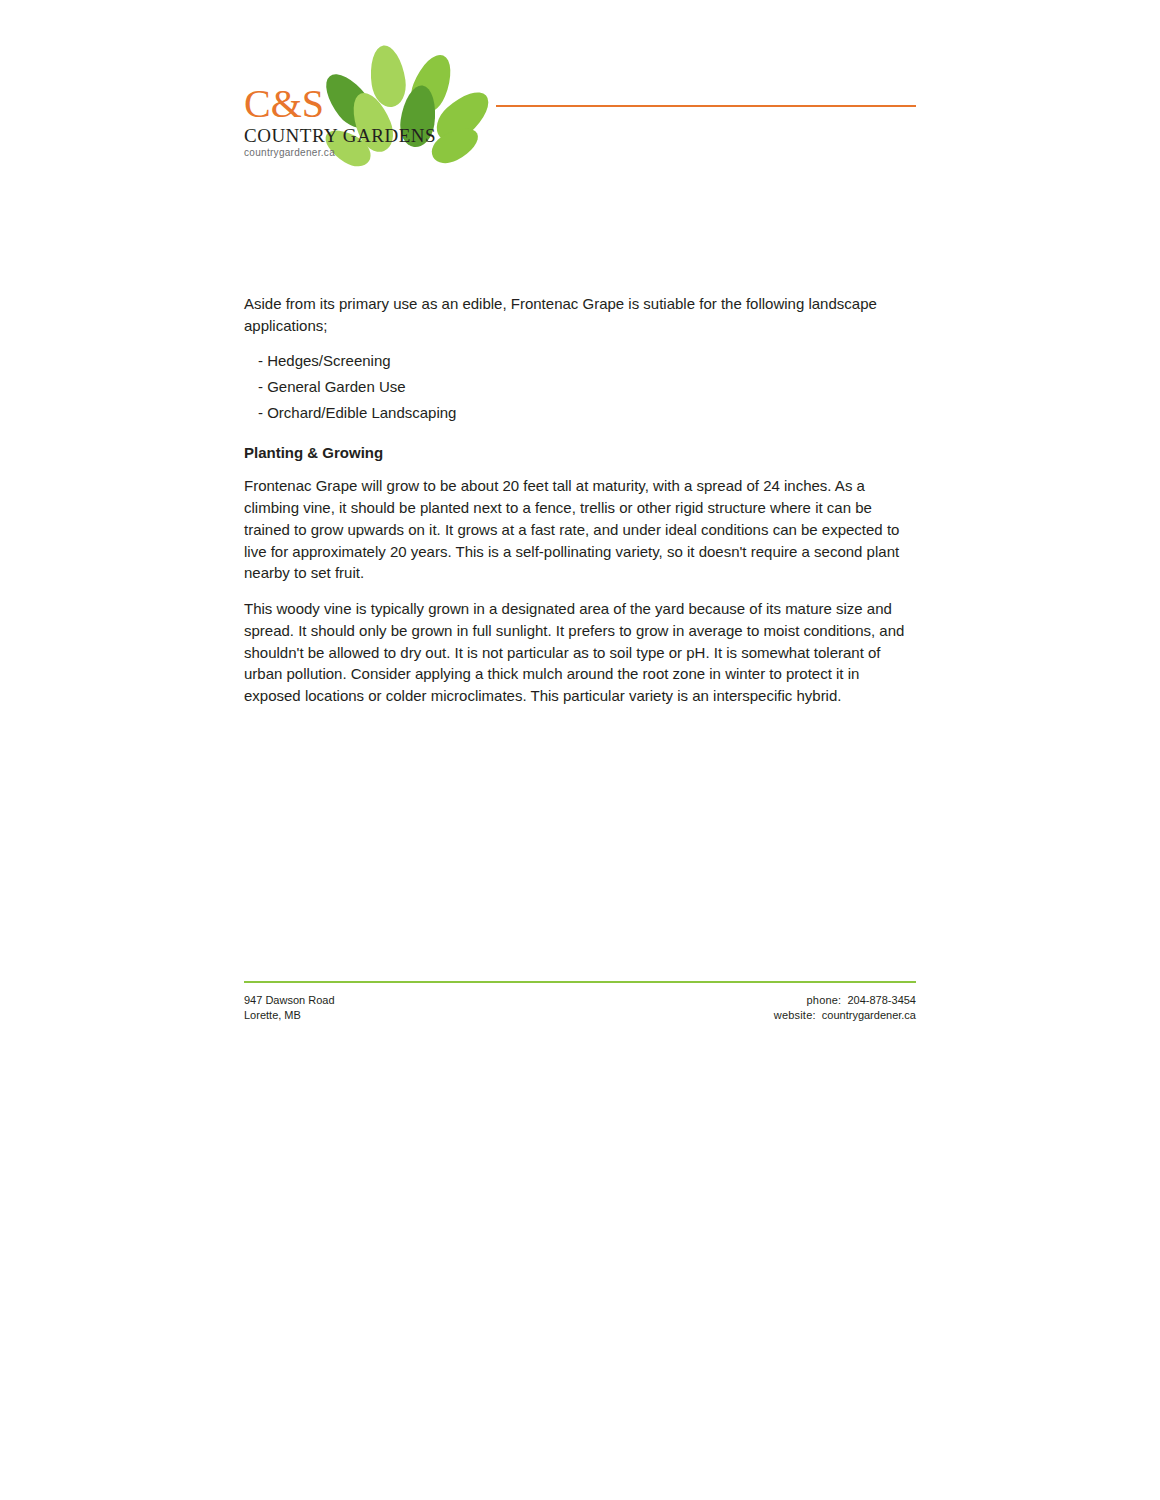C&S Country Gardens countrygardener.ca
Aside from its primary use as an edible, Frontenac Grape is sutiable for the following landscape applications;
Hedges/Screening
General Garden Use
Orchard/Edible Landscaping
Planting & Growing
Frontenac Grape will grow to be about 20 feet tall at maturity, with a spread of 24 inches. As a climbing vine, it should be planted next to a fence, trellis or other rigid structure where it can be trained to grow upwards on it. It grows at a fast rate, and under ideal conditions can be expected to live for approximately 20 years. This is a self-pollinating variety, so it doesn't require a second plant nearby to set fruit.
This woody vine is typically grown in a designated area of the yard because of its mature size and spread. It should only be grown in full sunlight. It prefers to grow in average to moist conditions, and shouldn't be allowed to dry out. It is not particular as to soil type or pH. It is somewhat tolerant of urban pollution. Consider applying a thick mulch around the root zone in winter to protect it in exposed locations or colder microclimates. This particular variety is an interspecific hybrid.
947 Dawson Road
Lorette, MB
phone: 204-878-3454
website: countrygardener.ca